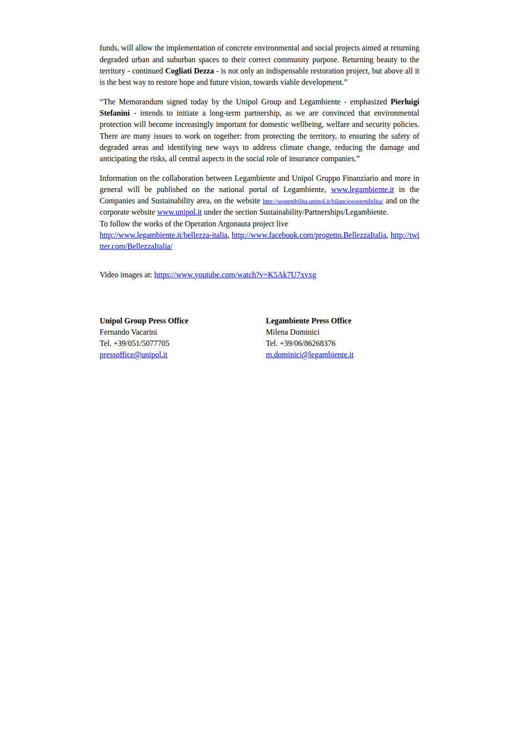funds, will allow the implementation of concrete environmental and social projects aimed at returning degraded urban and suburban spaces to their correct community purpose. Returning beauty to the territory - continued Cogliati Dezza - is not only an indispensable restoration project, but above all it is the best way to restore hope and future vision, towards viable development.”
“The Memorandum signed today by the Unipol Group and Legambiente - emphasized Pierluigi Stefanini - intends to initiate a long-term partnership, as we are convinced that environmental protection will become increasingly important for domestic wellbeing, welfare and security policies. There are many issues to work on together: from protecting the territory, to ensuring the safety of degraded areas and identifying new ways to address climate change, reducing the damage and anticipating the risks, all central aspects in the social role of insurance companies.”
Information on the collaboration between Legambiente and Unipol Gruppo Finanziario and more in general will be published on the national portal of Legambiente, www.legambiente.it in the Companies and Sustainability area, on the website http://sostenibilita.unipol.it/bilanciosostenibilita/ and on the corporate website www.unipol.it under the section Sustainability/Partnerships/Legambiente.
To follow the works of the Operation Argonauta project live
http://www.legambiente.it/bellezza-italia, http://www.facebook.com/progetto.BellezzaItalia, http://twitter.com/BellezzaItalia/
Video images at: https://www.youtube.com/watch?v=K5Ak7U7xvxg
| Unipol Group Press Office | Legambiente Press Office |
| Fernando Vacarini | Milena Dominici |
| Tel. +39/051/5077705 | Tel. +39/06/86268376 |
| pressoffice@unipol.it | m.dominici@legambiente.it |